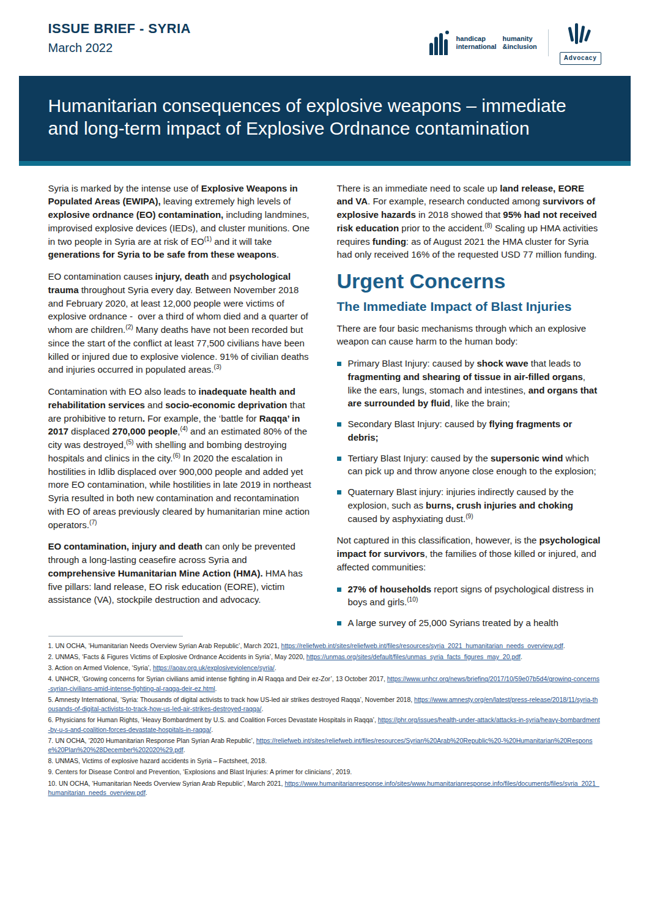ISSUE BRIEF - SYRIA
March 2022
handicap international
humanity &inclusion
Advocacy
Humanitarian consequences of explosive weapons – immediate and long-term impact of Explosive Ordnance contamination
Syria is marked by the intense use of Explosive Weapons in Populated Areas (EWIPA), leaving extremely high levels of explosive ordnance (EO) contamination, including landmines, improvised explosive devices (IEDs), and cluster munitions. One in two people in Syria are at risk of EO(1) and it will take generations for Syria to be safe from these weapons.
EO contamination causes injury, death and psychological trauma throughout Syria every day. Between November 2018 and February 2020, at least 12,000 people were victims of explosive ordnance - over a third of whom died and a quarter of whom are children.(2) Many deaths have not been recorded but since the start of the conflict at least 77,500 civilians have been killed or injured due to explosive violence. 91% of civilian deaths and injuries occurred in populated areas.(3)
Contamination with EO also leads to inadequate health and rehabilitation services and socio-economic deprivation that are prohibitive to return. For example, the ‘battle for Raqqa’ in 2017 displaced 270,000 people,(4) and an estimated 80% of the city was destroyed,(5) with shelling and bombing destroying hospitals and clinics in the city.(6) In 2020 the escalation in hostilities in Idlib displaced over 900,000 people and added yet more EO contamination, while hostilities in late 2019 in northeast Syria resulted in both new contamination and recontamination with EO of areas previously cleared by humanitarian mine action operators.(7)
EO contamination, injury and death can only be prevented through a long-lasting ceasefire across Syria and comprehensive Humanitarian Mine Action (HMA). HMA has five pillars: land release, EO risk education (EORE), victim assistance (VA), stockpile destruction and advocacy.
There is an immediate need to scale up land release, EORE and VA. For example, research conducted among survivors of explosive hazards in 2018 showed that 95% had not received risk education prior to the accident.(8) Scaling up HMA activities requires funding: as of August 2021 the HMA cluster for Syria had only received 16% of the requested USD 77 million funding.
Urgent Concerns
The Immediate Impact of Blast Injuries
There are four basic mechanisms through which an explosive weapon can cause harm to the human body:
Primary Blast Injury: caused by shock wave that leads to fragmenting and shearing of tissue in air-filled organs, like the ears, lungs, stomach and intestines, and organs that are surrounded by fluid, like the brain;
Secondary Blast Injury: caused by flying fragments or debris;
Tertiary Blast Injury: caused by the supersonic wind which can pick up and throw anyone close enough to the explosion;
Quaternary Blast injury: injuries indirectly caused by the explosion, such as burns, crush injuries and choking caused by asphyxiating dust.(9)
Not captured in this classification, however, is the psychological impact for survivors, the families of those killed or injured, and affected communities:
27% of households report signs of psychological distress in boys and girls.(10)
A large survey of 25,000 Syrians treated by a health
1. UN OCHA, ‘Humanitarian Needs Overview Syrian Arab Republic’, March 2021, https://reliefweb.int/sites/reliefweb.int/files/resources/syria_2021_humanitarian_needs_overview.pdf.
2. UNMAS, ‘Facts & Figures Victims of Explosive Ordnance Accidents in Syria’, May 2020, https://unmas.org/sites/default/files/unmas_syria_facts_figures_may_20.pdf.
3. Action on Armed Violence, ‘Syria’, https://aoav.org.uk/explosiveviolence/syria/.
4. UNHCR, ‘Growing concerns for Syrian civilians amid intense fighting in Al Raqqa and Deir ez-Zor’, 13 October 2017, https://www.unhcr.org/news/briefing/2017/10/59e07b5d4/growing-concerns-syrian-civilians-amid-intense-fighting-al-raqqa-deir-ez.html.
5. Amnesty International, ‘Syria: Thousands of digital activists to track how US-led air strikes destroyed Raqqa’, November 2018, https://www.amnesty.org/en/latest/press-release/2018/11/syria-thousands-of-digital-activists-to-track-how-us-led-air-strikes-destroyed-raqqa/.
6. Physicians for Human Rights, ‘Heavy Bombardment by U.S. and Coalition Forces Devastate Hospitals in Raqqa’, https://phr.org/issues/health-under-attack/attacks-in-syria/heavy-bombardment-by-u-s-and-coalition-forces-devastate-hospitals-in-raqqa/.
7. UN OCHA, ‘2020 Humanitarian Response Plan Syrian Arab Republic’, https://reliefweb.int/sites/reliefweb.int/files/resources/Syrian%20Arab%20Republic%20-%20Humanitarian%20Response%20Plan%20%28December%202020%29.pdf.
8. UNMAS, Victims of explosive hazard accidents in Syria – Factsheet, 2018.
9. Centers for Disease Control and Prevention, ‘Explosions and Blast Injuries: A primer for clinicians’, 2019.
10. UN OCHA, ‘Humanitarian Needs Overview Syrian Arab Republic’, March 2021, https://www.humanitarianresponse.info/sites/www.humanitarianresponse.info/files/documents/files/syria_2021_humanitarian_needs_overview.pdf.